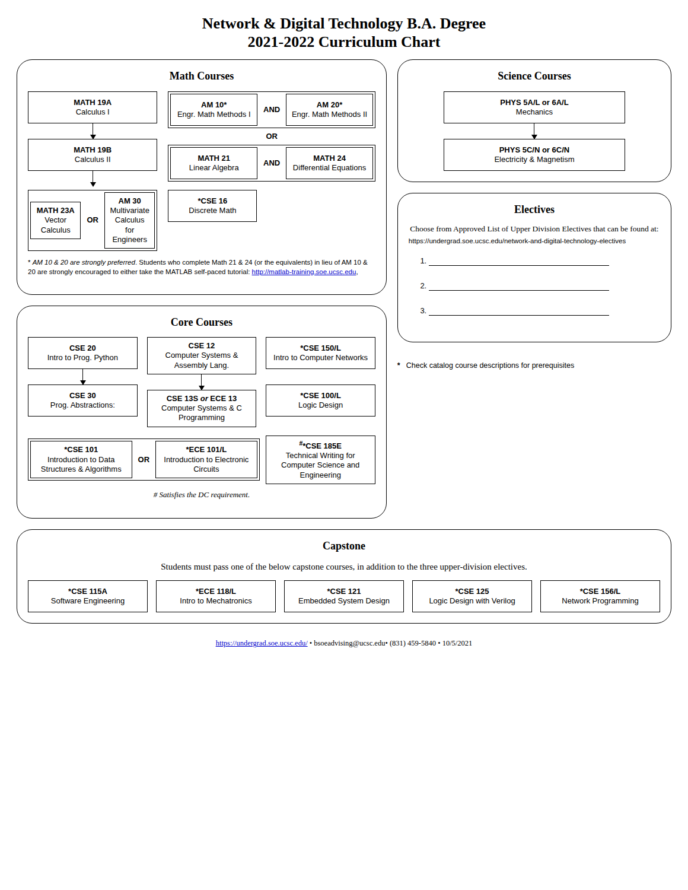Network & Digital Technology B.A. Degree 2021-2022 Curriculum Chart
Math Courses
MATH 19A Calculus I
MATH 19B Calculus II
AM 10* Engr. Math Methods I
AND
AM 20* Engr. Math Methods II
OR
MATH 21 Linear Algebra
AND
MATH 24 Differential Equations
MATH 23A Vector Calculus
OR
AM 30 Multivariate Calculus for Engineers
*CSE 16 Discrete Math
* AM 10 & 20 are strongly preferred. Students who complete Math 21 & 24 (or the equivalents) in lieu of AM 10 & 20 are strongly encouraged to either take the MATLAB self-paced tutorial: http://matlab-training.soe.ucsc.edu,
Core Courses
CSE 20 Intro to Prog. Python
CSE 30 Prog. Abstractions:
CSE 12 Computer Systems & Assembly Lang.
CSE 13S or ECE 13 Computer Systems & C Programming
*CSE 150/L Intro to Computer Networks
*CSE 100/L Logic Design
*CSE 101 Introduction to Data Structures & Algorithms
OR
*ECE 101/L Introduction to Electronic Circuits
#*CSE 185E Technical Writing for Computer Science and Engineering
# Satisfies the DC requirement.
Science Courses
PHYS 5A/L or 6A/L Mechanics
PHYS 5C/N or 6C/N Electricity & Magnetism
Electives
Choose from Approved List of Upper Division Electives that can be found at:
https://undergrad.soe.ucsc.edu/network-and-digital-technology-electives
* Check catalog course descriptions for prerequisites
Capstone
Students must pass one of the below capstone courses, in addition to the three upper-division electives.
*CSE 115A Software Engineering
*ECE 118/L Intro to Mechatronics
*CSE 121 Embedded System Design
*CSE 125 Logic Design with Verilog
*CSE 156/L Network Programming
https://undergrad.soe.ucsc.edu/ • bsoeadvising@ucsc.edu• (831) 459-5840 • 10/5/2021